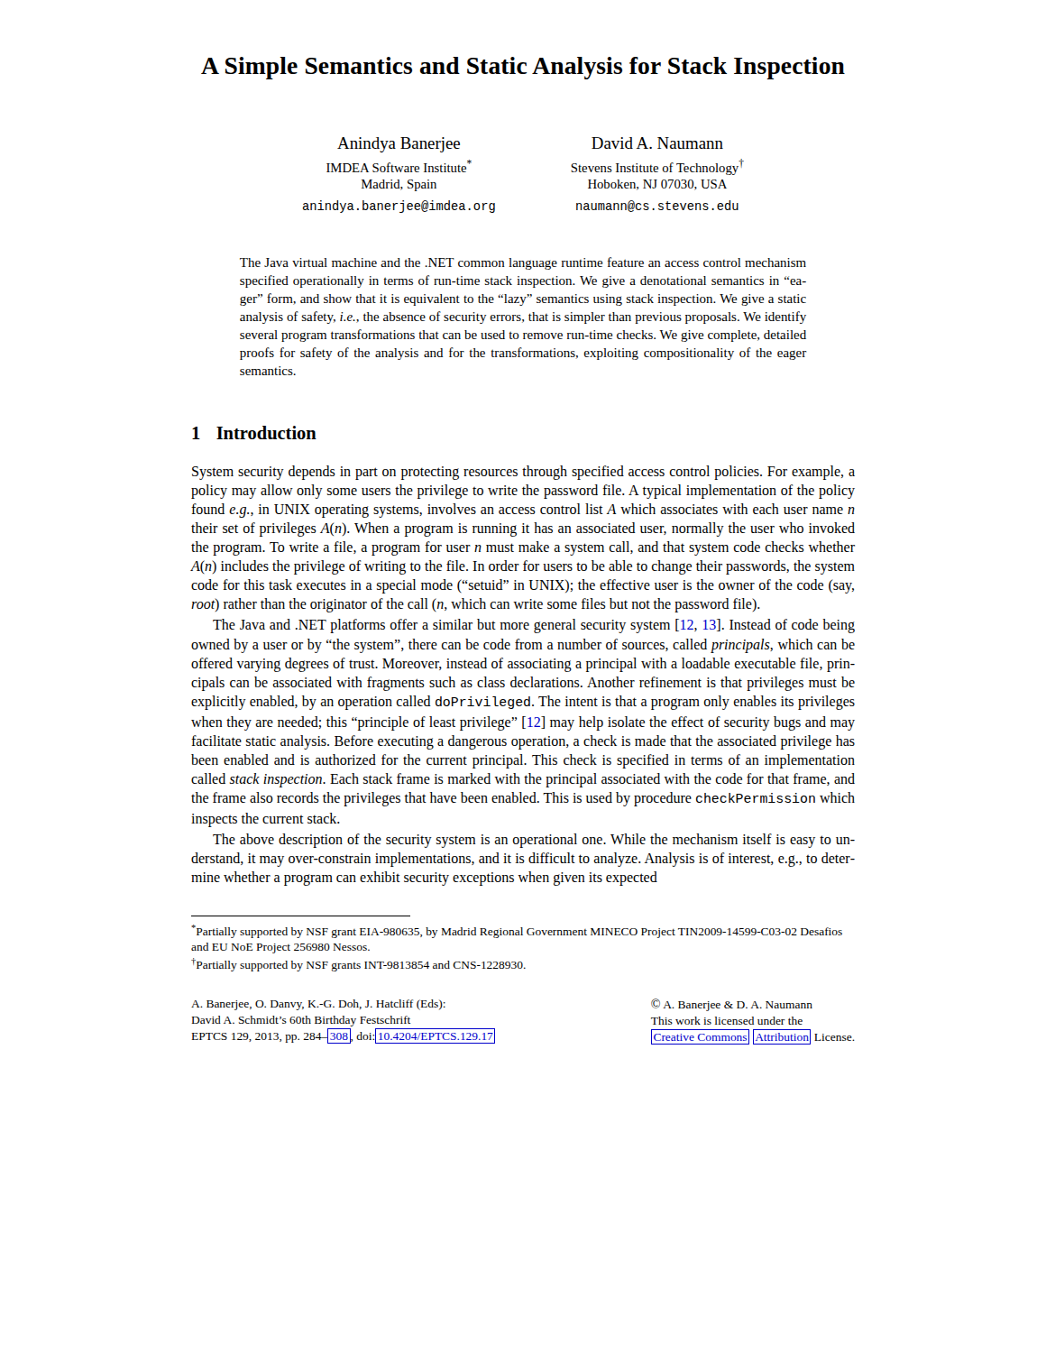A Simple Semantics and Static Analysis for Stack Inspection
Anindya Banerjee
IMDEA Software Institute*
Madrid, Spain
anindya.banerjee@imdea.org
David A. Naumann
Stevens Institute of Technology†
Hoboken, NJ 07030, USA
naumann@cs.stevens.edu
The Java virtual machine and the .NET common language runtime feature an access control mechanism specified operationally in terms of run-time stack inspection. We give a denotational semantics in “eager” form, and show that it is equivalent to the “lazy” semantics using stack inspection. We give a static analysis of safety, i.e., the absence of security errors, that is simpler than previous proposals. We identify several program transformations that can be used to remove run-time checks. We give complete, detailed proofs for safety of the analysis and for the transformations, exploiting compositionality of the eager semantics.
1 Introduction
System security depends in part on protecting resources through specified access control policies. For example, a policy may allow only some users the privilege to write the password file. A typical implementation of the policy found e.g., in UNIX operating systems, involves an access control list A which associates with each user name n their set of privileges A(n). When a program is running it has an associated user, normally the user who invoked the program. To write a file, a program for user n must make a system call, and that system code checks whether A(n) includes the privilege of writing to the file. In order for users to be able to change their passwords, the system code for this task executes in a special mode (“setuid” in UNIX); the effective user is the owner of the code (say, root) rather than the originator of the call (n, which can write some files but not the password file).
The Java and .NET platforms offer a similar but more general security system [12, 13]. Instead of code being owned by a user or by “the system”, there can be code from a number of sources, called principals, which can be offered varying degrees of trust. Moreover, instead of associating a principal with a loadable executable file, principals can be associated with fragments such as class declarations. Another refinement is that privileges must be explicitly enabled, by an operation called doPrivileged. The intent is that a program only enables its privileges when they are needed; this “principle of least privilege” [12] may help isolate the effect of security bugs and may facilitate static analysis. Before executing a dangerous operation, a check is made that the associated privilege has been enabled and is authorized for the current principal. This check is specified in terms of an implementation called stack inspection. Each stack frame is marked with the principal associated with the code for that frame, and the frame also records the privileges that have been enabled. This is used by procedure checkPermission which inspects the current stack.
The above description of the security system is an operational one. While the mechanism itself is easy to understand, it may over-constrain implementations, and it is difficult to analyze. Analysis is of interest, e.g., to determine whether a program can exhibit security exceptions when given its expected
*Partially supported by NSF grant EIA-980635, by Madrid Regional Government MINECO Project TIN2009-14599-C03-02 Desafios and EU NoE Project 256980 Nessos.
†Partially supported by NSF grants INT-9813854 and CNS-1228930.
A. Banerjee, O. Danvy, K.-G. Doh, J. Hatcliff (Eds):
David A. Schmidt’s 60th Birthday Festschrift
EPTCS 129, 2013, pp. 284–308, doi:10.4204/EPTCS.129.17
© A. Banerjee & D. A. Naumann
This work is licensed under the
Creative Commons Attribution License.